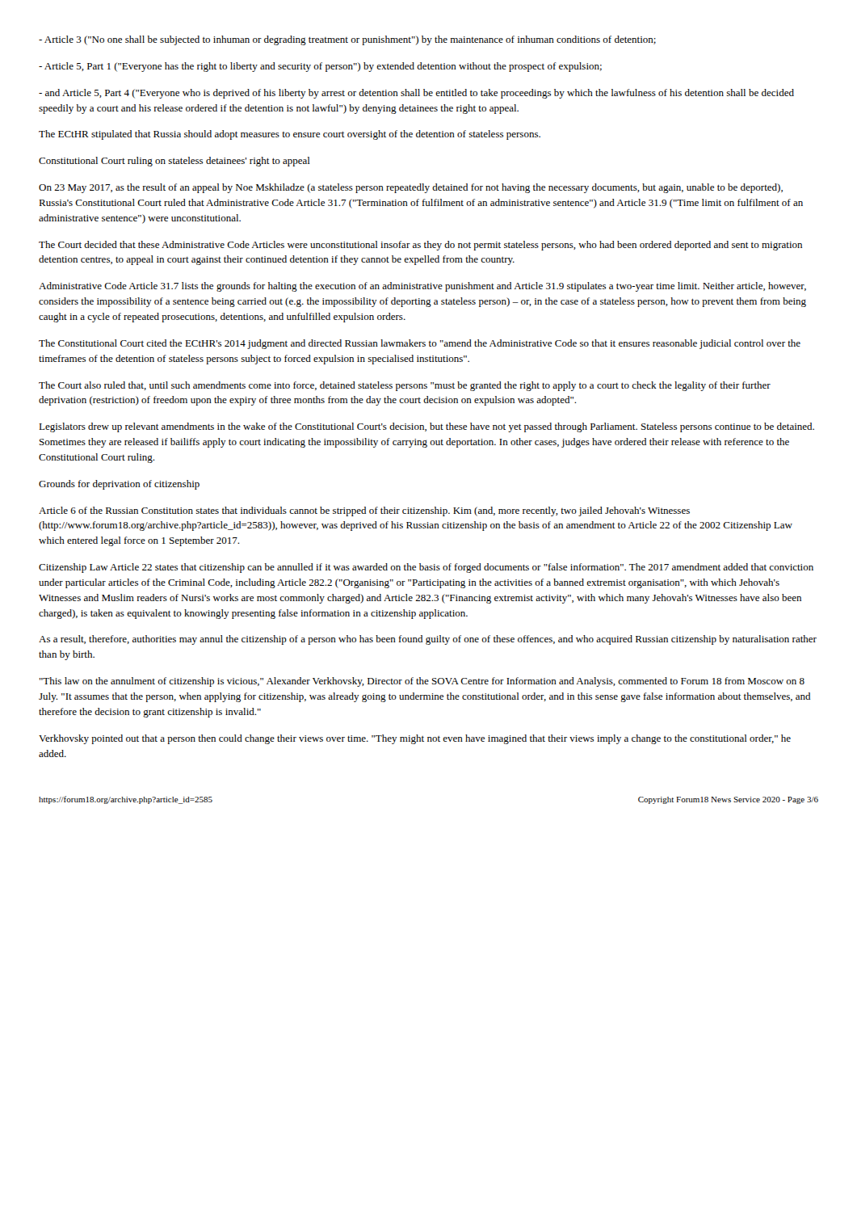- Article 3 ("No one shall be subjected to inhuman or degrading treatment or punishment") by the maintenance of inhuman conditions of detention;
- Article 5, Part 1 ("Everyone has the right to liberty and security of person") by extended detention without the prospect of expulsion;
- and Article 5, Part 4 ("Everyone who is deprived of his liberty by arrest or detention shall be entitled to take proceedings by which the lawfulness of his detention shall be decided speedily by a court and his release ordered if the detention is not lawful") by denying detainees the right to appeal.
The ECtHR stipulated that Russia should adopt measures to ensure court oversight of the detention of stateless persons.
Constitutional Court ruling on stateless detainees' right to appeal
On 23 May 2017, as the result of an appeal by Noe Mskhiladze (a stateless person repeatedly detained for not having the necessary documents, but again, unable to be deported), Russia's Constitutional Court ruled that Administrative Code Article 31.7 ("Termination of fulfilment of an administrative sentence") and Article 31.9 ("Time limit on fulfilment of an administrative sentence") were unconstitutional.
The Court decided that these Administrative Code Articles were unconstitutional insofar as they do not permit stateless persons, who had been ordered deported and sent to migration detention centres, to appeal in court against their continued detention if they cannot be expelled from the country.
Administrative Code Article 31.7 lists the grounds for halting the execution of an administrative punishment and Article 31.9 stipulates a two-year time limit. Neither article, however, considers the impossibility of a sentence being carried out (e.g. the impossibility of deporting a stateless person) – or, in the case of a stateless person, how to prevent them from being caught in a cycle of repeated prosecutions, detentions, and unfulfilled expulsion orders.
The Constitutional Court cited the ECtHR's 2014 judgment and directed Russian lawmakers to "amend the Administrative Code so that it ensures reasonable judicial control over the timeframes of the detention of stateless persons subject to forced expulsion in specialised institutions".
The Court also ruled that, until such amendments come into force, detained stateless persons "must be granted the right to apply to a court to check the legality of their further deprivation (restriction) of freedom upon the expiry of three months from the day the court decision on expulsion was adopted".
Legislators drew up relevant amendments in the wake of the Constitutional Court's decision, but these have not yet passed through Parliament. Stateless persons continue to be detained. Sometimes they are released if bailiffs apply to court indicating the impossibility of carrying out deportation. In other cases, judges have ordered their release with reference to the Constitutional Court ruling.
Grounds for deprivation of citizenship
Article 6 of the Russian Constitution states that individuals cannot be stripped of their citizenship. Kim (and, more recently, two jailed Jehovah's Witnesses (http://www.forum18.org/archive.php?article_id=2583)), however, was deprived of his Russian citizenship on the basis of an amendment to Article 22 of the 2002 Citizenship Law which entered legal force on 1 September 2017.
Citizenship Law Article 22 states that citizenship can be annulled if it was awarded on the basis of forged documents or "false information". The 2017 amendment added that conviction under particular articles of the Criminal Code, including Article 282.2 ("Organising" or "Participating in the activities of a banned extremist organisation", with which Jehovah's Witnesses and Muslim readers of Nursi's works are most commonly charged) and Article 282.3 ("Financing extremist activity", with which many Jehovah's Witnesses have also been charged), is taken as equivalent to knowingly presenting false information in a citizenship application.
As a result, therefore, authorities may annul the citizenship of a person who has been found guilty of one of these offences, and who acquired Russian citizenship by naturalisation rather than by birth.
"This law on the annulment of citizenship is vicious," Alexander Verkhovsky, Director of the SOVA Centre for Information and Analysis, commented to Forum 18 from Moscow on 8 July. "It assumes that the person, when applying for citizenship, was already going to undermine the constitutional order, and in this sense gave false information about themselves, and therefore the decision to grant citizenship is invalid."
Verkhovsky pointed out that a person then could change their views over time. "They might not even have imagined that their views imply a change to the constitutional order," he added.
https://forum18.org/archive.php?article_id=2585
Copyright Forum18 News Service 2020 - Page 3/6